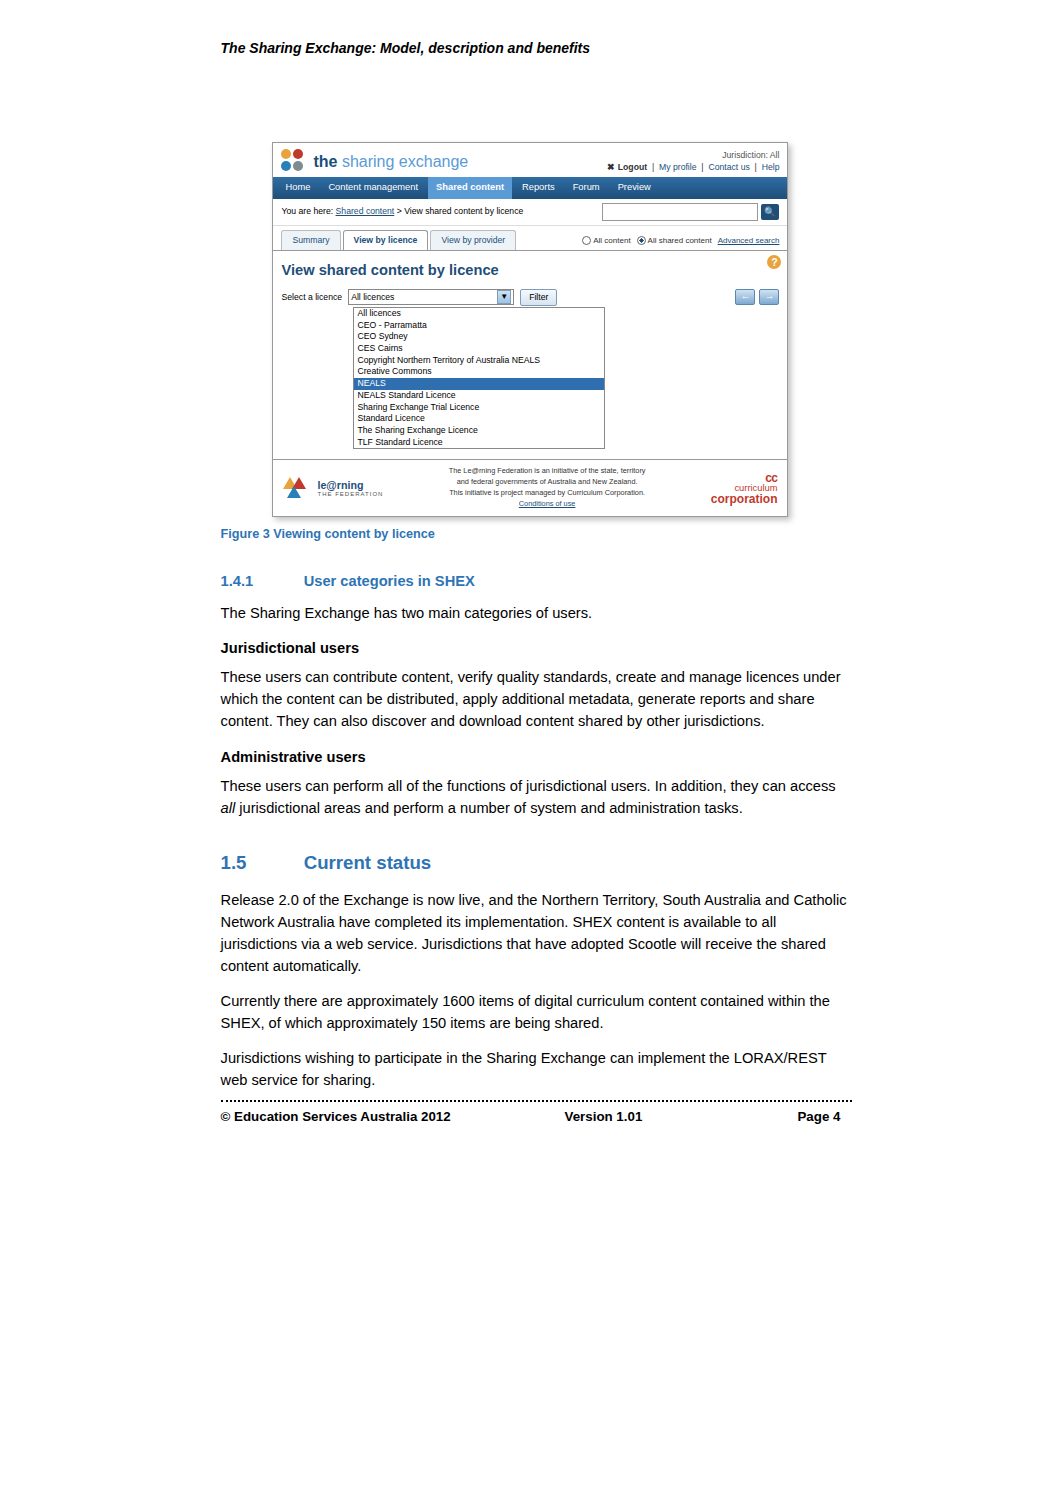The Sharing Exchange: Model, description and benefits
the sharing exchange
Jurisdiction: All
✖ Logout | My profile | Contact us | Help
Home
Content management
Shared content
Reports
Forum
Preview
You are here: Shared content > View shared content by licence
🔍
Summary
View by licence
View by provider
All content All shared content Advanced search
?
View shared content by licence
Select a licence
All licences▼
Filter
←
→
All licences
CEO - Parramatta
CEO Sydney
CES Cairns
Copyright Northern Territory of Australia NEALS
Creative Commons
NEALS
NEALS Standard Licence
Sharing Exchange Trial Licence
Standard Licence
The Sharing Exchange Licence
TLF Standard Licence
le@rningTHE FEDERATION
The Le@rning Federation is an initiative of the state, territory
and federal governments of Australia and New Zealand.
This initiative is project managed by Curriculum Corporation.
Conditions of use
cc
curriculum
corporation
Figure 3 Viewing content by licence
1.4.1 User categories in SHEX
The Sharing Exchange has two main categories of users.
Jurisdictional users
These users can contribute content, verify quality standards, create and manage licences under which the content can be distributed, apply additional metadata, generate reports and share content. They can also discover and download content shared by other jurisdictions.
Administrative users
These users can perform all of the functions of jurisdictional users. In addition, they can access all jurisdictional areas and perform a number of system and administration tasks.
1.5 Current status
Release 2.0 of the Exchange is now live, and the Northern Territory, South Australia and Catholic Network Australia have completed its implementation. SHEX content is available to all jurisdictions via a web service. Jurisdictions that have adopted Scootle will receive the shared content automatically.
Currently there are approximately 1600 items of digital curriculum content contained within the SHEX, of which approximately 150 items are being shared.
Jurisdictions wishing to participate in the Sharing Exchange can implement the LORAX/REST web service for sharing.
© Education Services Australia 2012
Version 1.01
Page 4